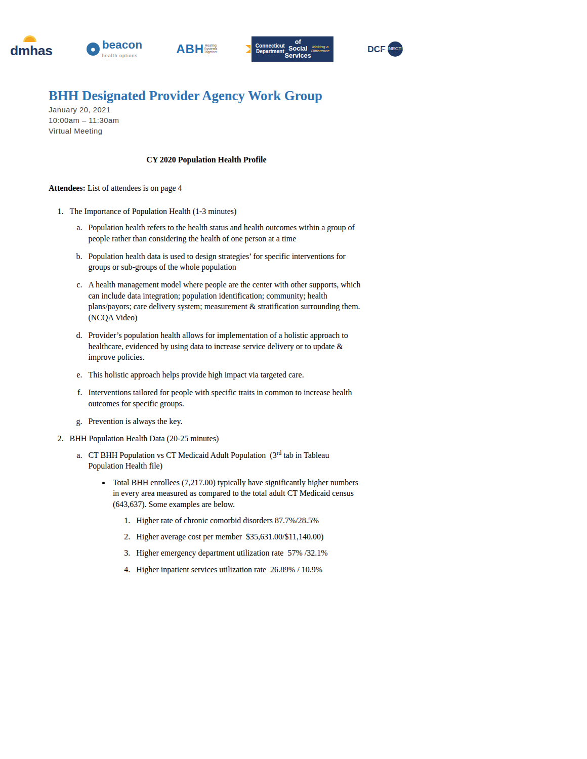dmhas
● beacon
health options
ABH
Healing Systems Together
Connecticut Department
of Social Services
Making a Difference
DCF CONNECTICUT
BHH Designated Provider Agency Work Group
January 20, 2021
10:00am – 11:30am
Virtual Meeting
CY 2020 Population Health Profile
Attendees: List of attendees is on page 4
The Importance of Population Health (1-3 minutes)
Population health refers to the health status and health outcomes within a group of people rather than considering the health of one person at a time
Population health data is used to design strategies’ for specific interventions for groups or sub-groups of the whole population
A health management model where people are the center with other supports, which can include data integration; population identification; community; health plans/payors; care delivery system; measurement & stratification surrounding them. (NCQA Video)
Provider’s population health allows for implementation of a holistic approach to healthcare, evidenced by using data to increase service delivery or to update & improve policies.
This holistic approach helps provide high impact via targeted care.
Interventions tailored for people with specific traits in common to increase health outcomes for specific groups.
Prevention is always the key.
BHH Population Health Data (20-25 minutes)
CT BHH Population vs CT Medicaid Adult Population (3rd tab in Tableau Population Health file)
Total BHH enrollees (7,217.00) typically have significantly higher numbers in every area measured as compared to the total adult CT Medicaid census (643,637). Some examples are below.
Higher rate of chronic comorbid disorders 87.7%/28.5%
Higher average cost per member $35,631.00/$11,140.00)
Higher emergency department utilization rate 57% /32.1%
Higher inpatient services utilization rate 26.89% / 10.9%